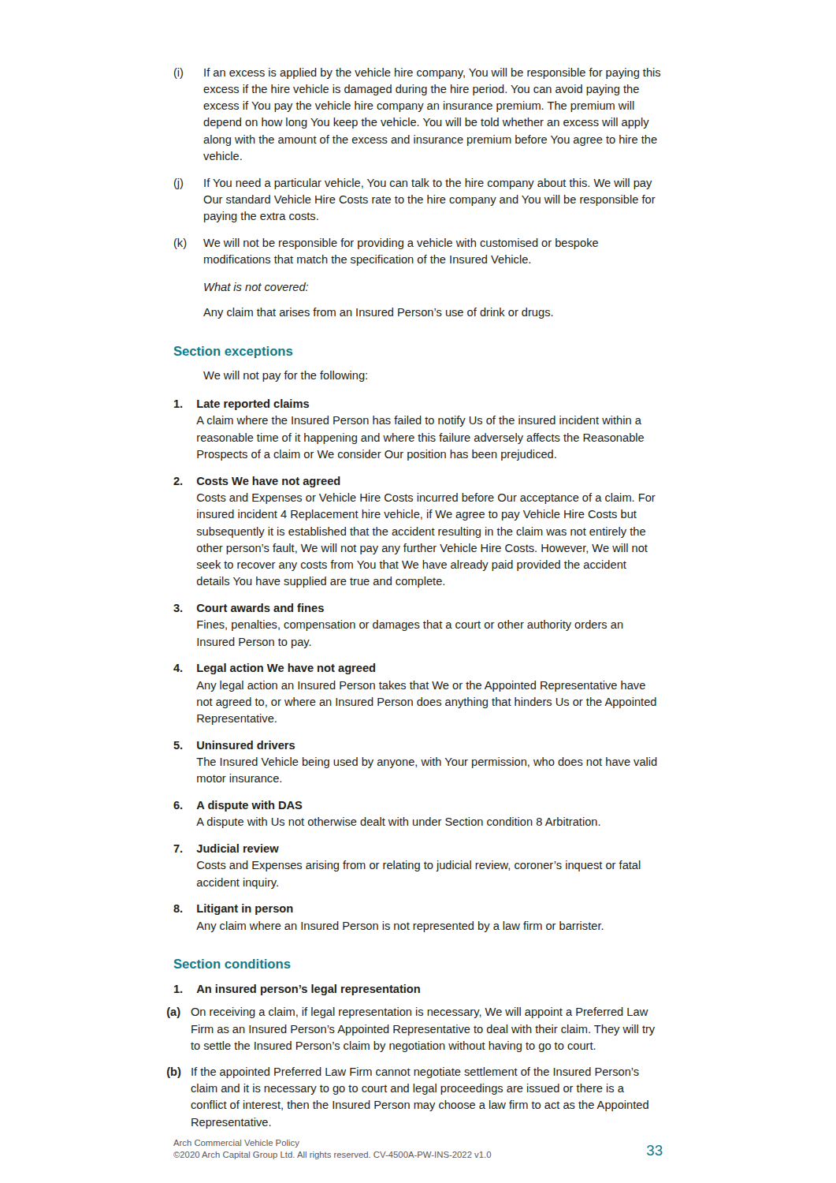(i) If an excess is applied by the vehicle hire company, You will be responsible for paying this excess if the hire vehicle is damaged during the hire period. You can avoid paying the excess if You pay the vehicle hire company an insurance premium. The premium will depend on how long You keep the vehicle. You will be told whether an excess will apply along with the amount of the excess and insurance premium before You agree to hire the vehicle.
(j) If You need a particular vehicle, You can talk to the hire company about this. We will pay Our standard Vehicle Hire Costs rate to the hire company and You will be responsible for paying the extra costs.
(k) We will not be responsible for providing a vehicle with customised or bespoke modifications that match the specification of the Insured Vehicle.
What is not covered:
Any claim that arises from an Insured Person’s use of drink or drugs.
Section exceptions
We will not pay for the following:
1. Late reported claims A claim where the Insured Person has failed to notify Us of the insured incident within a reasonable time of it happening and where this failure adversely affects the Reasonable Prospects of a claim or We consider Our position has been prejudiced.
2. Costs We have not agreed Costs and Expenses or Vehicle Hire Costs incurred before Our acceptance of a claim. For insured incident 4 Replacement hire vehicle, if We agree to pay Vehicle Hire Costs but subsequently it is established that the accident resulting in the claim was not entirely the other person’s fault, We will not pay any further Vehicle Hire Costs. However, We will not seek to recover any costs from You that We have already paid provided the accident details You have supplied are true and complete.
3. Court awards and fines Fines, penalties, compensation or damages that a court or other authority orders an Insured Person to pay.
4. Legal action We have not agreed Any legal action an Insured Person takes that We or the Appointed Representative have not agreed to, or where an Insured Person does anything that hinders Us or the Appointed Representative.
5. Uninsured drivers The Insured Vehicle being used by anyone, with Your permission, who does not have valid motor insurance.
6. A dispute with DAS A dispute with Us not otherwise dealt with under Section condition 8 Arbitration.
7. Judicial review Costs and Expenses arising from or relating to judicial review, coroner’s inquest or fatal accident inquiry.
8. Litigant in person Any claim where an Insured Person is not represented by a law firm or barrister.
Section conditions
1. An insured person’s legal representation
(a) On receiving a claim, if legal representation is necessary, We will appoint a Preferred Law Firm as an Insured Person’s Appointed Representative to deal with their claim. They will try to settle the Insured Person’s claim by negotiation without having to go to court.
(b) If the appointed Preferred Law Firm cannot negotiate settlement of the Insured Person’s claim and it is necessary to go to court and legal proceedings are issued or there is a conflict of interest, then the Insured Person may choose a law firm to act as the Appointed Representative.
Arch Commercial Vehicle Policy
©2020 Arch Capital Group Ltd. All rights reserved. CV-4500A-PW-INS-2022 v1.0
33